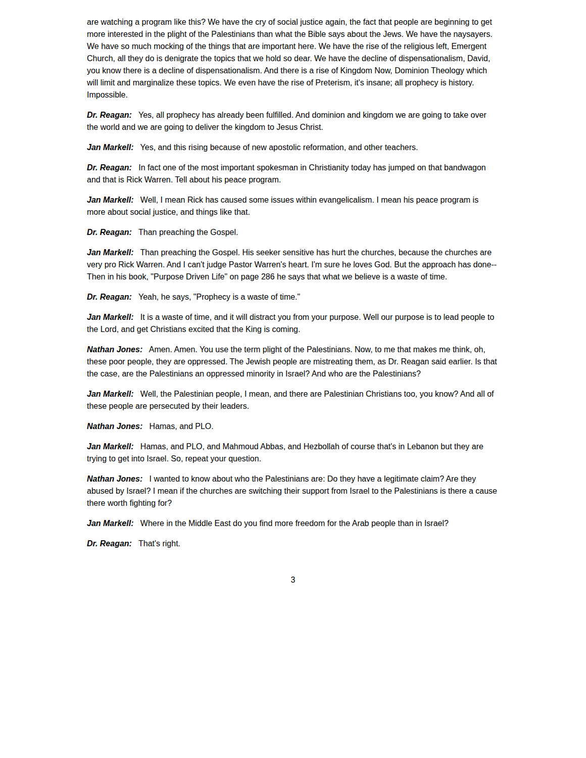are watching a program like this? We have the cry of social justice again, the fact that people are beginning to get more interested in the plight of the Palestinians than what the Bible says about the Jews. We have the naysayers. We have so much mocking of the things that are important here. We have the rise of the religious left, Emergent Church, all they do is denigrate the topics that we hold so dear. We have the decline of dispensationalism, David, you know there is a decline of dispensationalism. And there is a rise of Kingdom Now, Dominion Theology which will limit and marginalize these topics. We even have the rise of Preterism, it's insane; all prophecy is history. Impossible.
Dr. Reagan: Yes, all prophecy has already been fulfilled. And dominion and kingdom we are going to take over the world and we are going to deliver the kingdom to Jesus Christ.
Jan Markell: Yes, and this rising because of new apostolic reformation, and other teachers.
Dr. Reagan: In fact one of the most important spokesman in Christianity today has jumped on that bandwagon and that is Rick Warren. Tell about his peace program.
Jan Markell: Well, I mean Rick has caused some issues within evangelicalism. I mean his peace program is more about social justice, and things like that.
Dr. Reagan: Than preaching the Gospel.
Jan Markell: Than preaching the Gospel. His seeker sensitive has hurt the churches, because the churches are very pro Rick Warren. And I can't judge Pastor Warren's heart. I'm sure he loves God. But the approach has done-- Then in his book, "Purpose Driven Life" on page 286 he says that what we believe is a waste of time.
Dr. Reagan: Yeah, he says, "Prophecy is a waste of time."
Jan Markell: It is a waste of time, and it will distract you from your purpose. Well our purpose is to lead people to the Lord, and get Christians excited that the King is coming.
Nathan Jones: Amen. Amen. You use the term plight of the Palestinians. Now, to me that makes me think, oh, these poor people, they are oppressed. The Jewish people are mistreating them, as Dr. Reagan said earlier. Is that the case, are the Palestinians an oppressed minority in Israel? And who are the Palestinians?
Jan Markell: Well, the Palestinian people, I mean, and there are Palestinian Christians too, you know? And all of these people are persecuted by their leaders.
Nathan Jones: Hamas, and PLO.
Jan Markell: Hamas, and PLO, and Mahmoud Abbas, and Hezbollah of course that's in Lebanon but they are trying to get into Israel. So, repeat your question.
Nathan Jones: I wanted to know about who the Palestinians are: Do they have a legitimate claim? Are they abused by Israel? I mean if the churches are switching their support from Israel to the Palestinians is there a cause there worth fighting for?
Jan Markell: Where in the Middle East do you find more freedom for the Arab people than in Israel?
Dr. Reagan: That's right.
3